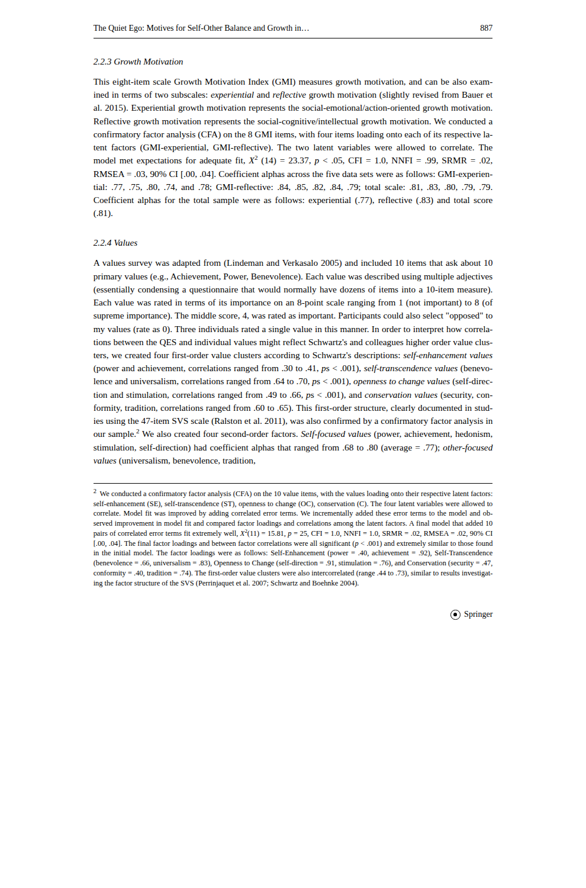The Quiet Ego: Motives for Self-Other Balance and Growth in… 887
2.2.3 Growth Motivation
This eight-item scale Growth Motivation Index (GMI) measures growth motivation, and can be also examined in terms of two subscales: experiential and reflective growth motivation (slightly revised from Bauer et al. 2015). Experiential growth motivation represents the social-emotional/action-oriented growth motivation. Reflective growth motivation represents the social-cognitive/intellectual growth motivation. We conducted a confirmatory factor analysis (CFA) on the 8 GMI items, with four items loading onto each of its respective latent factors (GMI-experiential, GMI-reflective). The two latent variables were allowed to correlate. The model met expectations for adequate fit, X2 (14) = 23.37, p < .05, CFI = 1.0, NNFI = .99, SRMR = .02, RMSEA = .03, 90% CI [.00, .04]. Coefficient alphas across the five data sets were as follows: GMI-experiential: .77, .75, .80, .74, and .78; GMI-reflective: .84, .85, .82, .84, .79; total scale: .81, .83, .80, .79, .79. Coefficient alphas for the total sample were as follows: experiential (.77), reflective (.83) and total score (.81).
2.2.4 Values
A values survey was adapted from (Lindeman and Verkasalo 2005) and included 10 items that ask about 10 primary values (e.g., Achievement, Power, Benevolence). Each value was described using multiple adjectives (essentially condensing a questionnaire that would normally have dozens of items into a 10-item measure). Each value was rated in terms of its importance on an 8-point scale ranging from 1 (not important) to 8 (of supreme importance). The middle score, 4, was rated as important. Participants could also select "opposed" to my values (rate as 0). Three individuals rated a single value in this manner. In order to interpret how correlations between the QES and individual values might reflect Schwartz's and colleagues higher order value clusters, we created four first-order value clusters according to Schwartz's descriptions: self-enhancement values (power and achievement, correlations ranged from .30 to .41, ps < .001), self-transcendence values (benevolence and universalism, correlations ranged from .64 to .70, ps < .001), openness to change values (self-direction and stimulation, correlations ranged from .49 to .66, ps < .001), and conservation values (security, conformity, tradition, correlations ranged from .60 to .65). This first-order structure, clearly documented in studies using the 47-item SVS scale (Ralston et al. 2011), was also confirmed by a confirmatory factor analysis in our sample.2 We also created four second-order factors. Self-focused values (power, achievement, hedonism, stimulation, self-direction) had coefficient alphas that ranged from .68 to .80 (average = .77); other-focused values (universalism, benevolence, tradition,
2 We conducted a confirmatory factor analysis (CFA) on the 10 value items, with the values loading onto their respective latent factors: self-enhancement (SE), self-transcendence (ST), openness to change (OC), conservation (C). The four latent variables were allowed to correlate. Model fit was improved by adding correlated error terms. We incrementally added these error terms to the model and observed improvement in model fit and compared factor loadings and correlations among the latent factors. A final model that added 10 pairs of correlated error terms fit extremely well, X2(11) = 15.81, p = 25, CFI = 1.0, NNFI = 1.0, SRMR = .02, RMSEA = .02, 90% CI [.00, .04]. The final factor loadings and between factor correlations were all significant (p < .001) and extremely similar to those found in the initial model. The factor loadings were as follows: Self-Enhancement (power = .40, achievement = .92), Self-Transcendence (benevolence = .66, universalism = .83), Openness to Change (self-direction = .91, stimulation = .76), and Conservation (security = .47, conformity = .40, tradition = .74). The first-order value clusters were also intercorrelated (range .44 to .73), similar to results investigating the factor structure of the SVS (Perrinjaquet et al. 2007; Schwartz and Boehnke 2004).
Springer